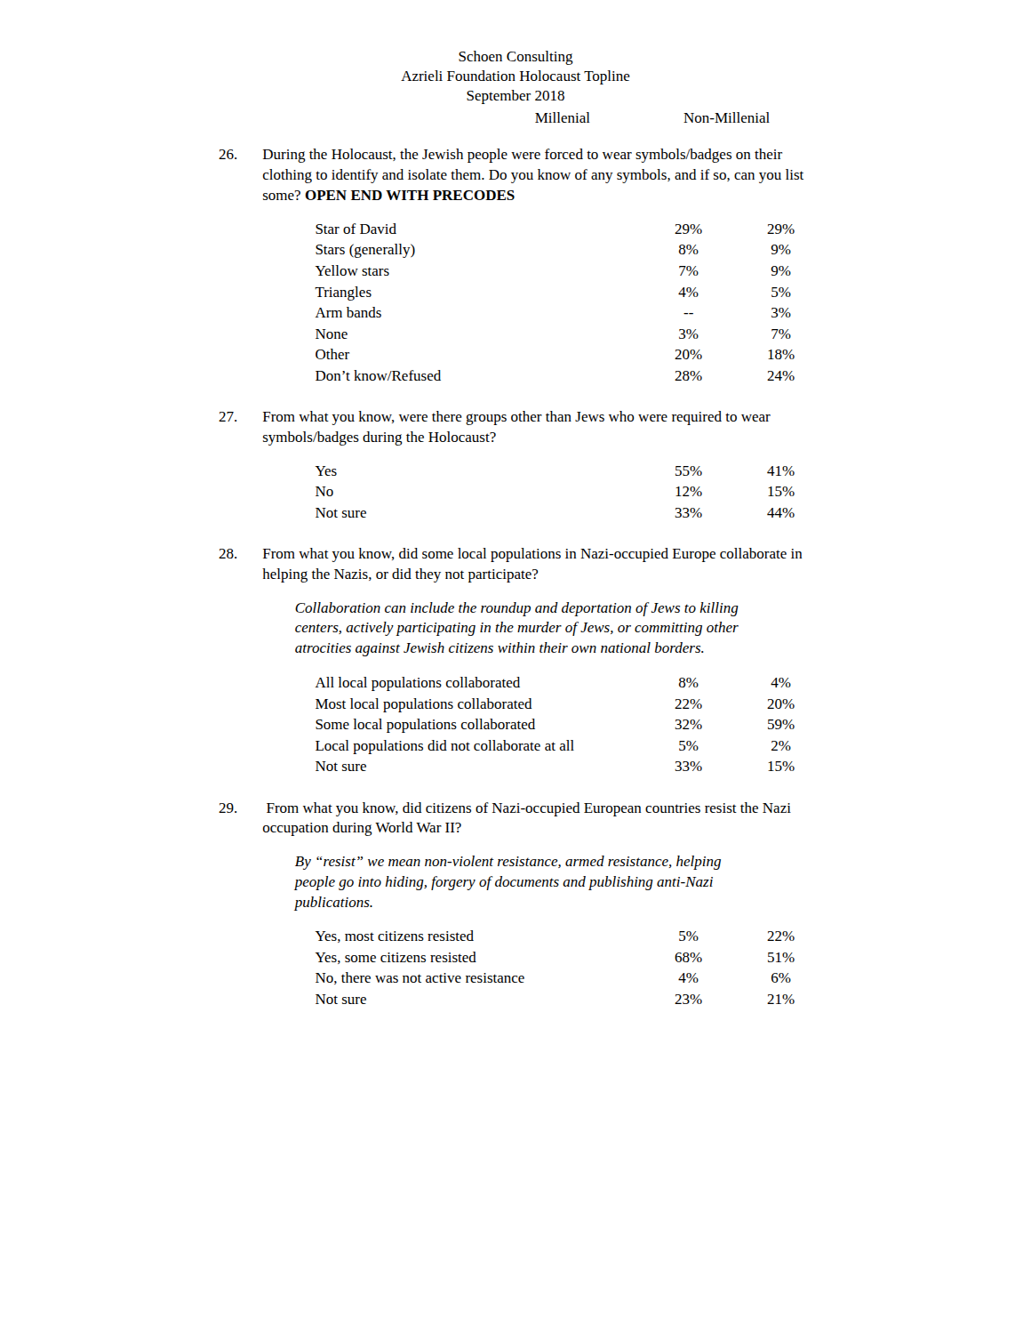Schoen Consulting
Azrieli Foundation Holocaust Topline
September 2018
Millenial
Non-Millenial
26. During the Holocaust, the Jewish people were forced to wear symbols/badges on their clothing to identify and isolate them. Do you know of any symbols, and if so, can you list some? OPEN END WITH PRECODES
| Star of David | 29% | 29% |
| Stars (generally) | 8% | 9% |
| Yellow stars | 7% | 9% |
| Triangles | 4% | 5% |
| Arm bands | -- | 3% |
| None | 3% | 7% |
| Other | 20% | 18% |
| Don’t know/Refused | 28% | 24% |
27. From what you know, were there groups other than Jews who were required to wear symbols/badges during the Holocaust?
| Yes | 55% | 41% |
| No | 12% | 15% |
| Not sure | 33% | 44% |
28. From what you know, did some local populations in Nazi-occupied Europe collaborate in helping the Nazis, or did they not participate?
Collaboration can include the roundup and deportation of Jews to killing centers, actively participating in the murder of Jews, or committing other atrocities against Jewish citizens within their own national borders.
| All local populations collaborated | 8% | 4% |
| Most local populations collaborated | 22% | 20% |
| Some local populations collaborated | 32% | 59% |
| Local populations did not collaborate at all | 5% | 2% |
| Not sure | 33% | 15% |
29. From what you know, did citizens of Nazi-occupied European countries resist the Nazi occupation during World War II?
By “resist” we mean non-violent resistance, armed resistance, helping people go into hiding, forgery of documents and publishing anti-Nazi publications.
| Yes, most citizens resisted | 5% | 22% |
| Yes, some citizens resisted | 68% | 51% |
| No, there was not active resistance | 4% | 6% |
| Not sure | 23% | 21% |